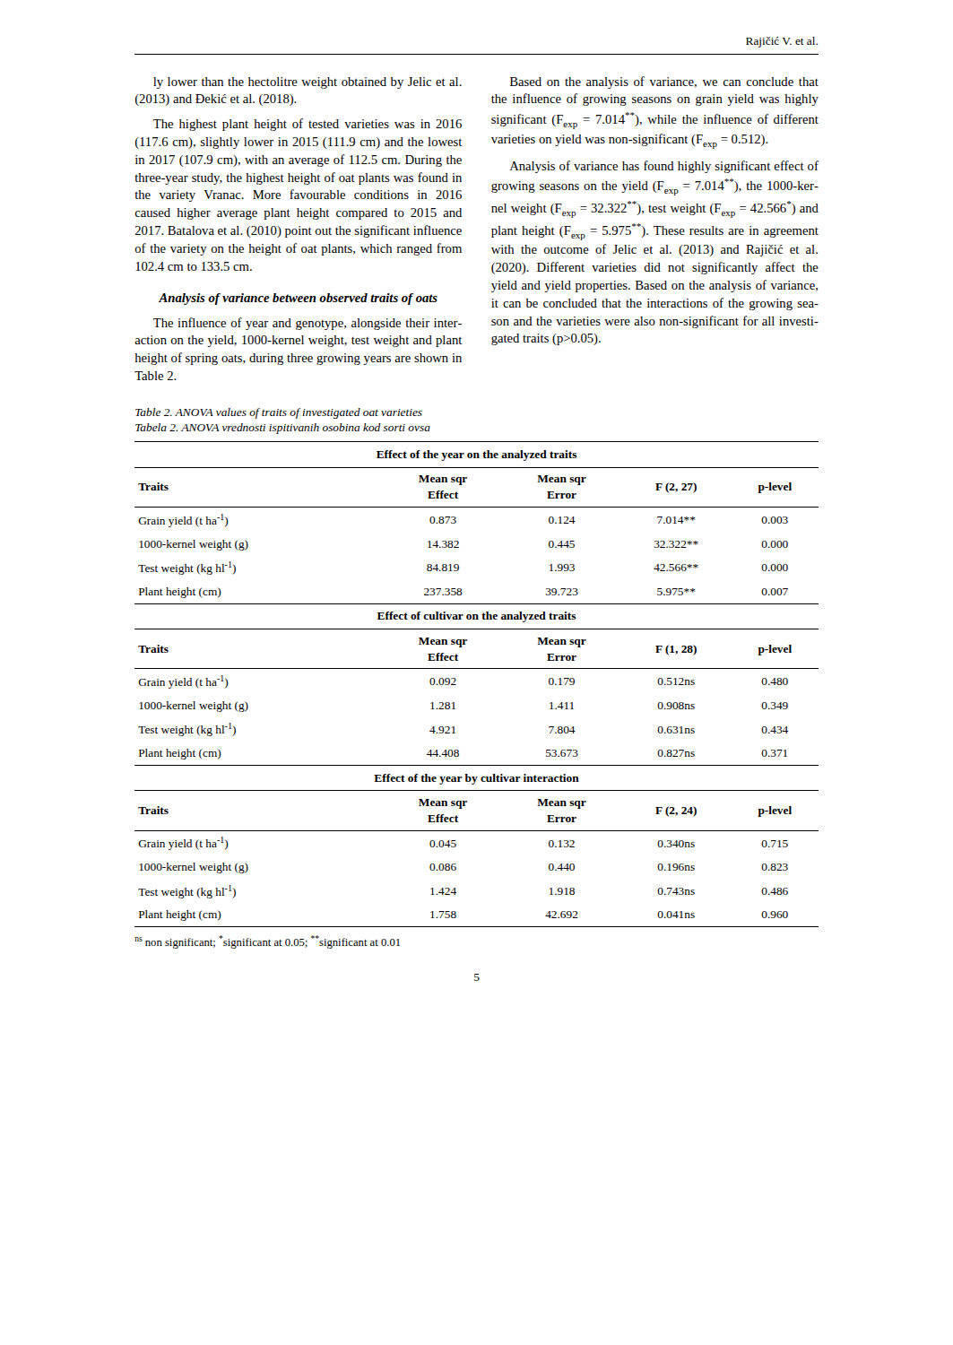Rajičić V. et al.
ly lower than the hectolitre weight obtained by Jelic et al. (2013) and Đekić et al. (2018).
The highest plant height of tested varieties was in 2016 (117.6 cm), slightly lower in 2015 (111.9 cm) and the lowest in 2017 (107.9 cm), with an average of 112.5 cm. During the three-year study, the highest height of oat plants was found in the variety Vranac. More favourable conditions in 2016 caused higher average plant height compared to 2015 and 2017. Batalova et al. (2010) point out the significant influence of the variety on the height of oat plants, which ranged from 102.4 cm to 133.5 cm.
Analysis of variance between observed traits of oats
The influence of year and genotype, alongside their interaction on the yield, 1000-kernel weight, test weight and plant height of spring oats, during three growing years are shown in Table 2.
Based on the analysis of variance, we can conclude that the influence of growing seasons on grain yield was highly significant (Fexp = 7.014**), while the influence of different varieties on yield was non-significant (Fexp = 0.512).
Analysis of variance has found highly significant effect of growing seasons on the yield (Fexp = 7.014**), the 1000-kernel weight (Fexp = 32.322**), test weight (Fexp = 42.566*) and plant height (Fexp = 5.975**). These results are in agreement with the outcome of Jelic et al. (2013) and Rajičić et al. (2020). Different varieties did not significantly affect the yield and yield properties. Based on the analysis of variance, it can be concluded that the interactions of the growing season and the varieties were also non-significant for all investigated traits (p>0.05).
Table 2. ANOVA values of traits of investigated oat varieties
Tabela 2. ANOVA vrednosti ispitivanih osobina kod sorti ovsa
| Effect of the year on the analyzed traits |
| Traits | Mean sqr Effect | Mean sqr Error | F (2, 27) | p-level |
| Grain yield (t ha -1 ) | 0.873 | 0.124 | 7.014** | 0.003 |
| 1000-kernel weight (g) | 14.382 | 0.445 | 32.322** | 0.000 |
| Test weight (kg hl -1 ) | 84.819 | 1.993 | 42.566** | 0.000 |
| Plant height (cm) | 237.358 | 39.723 | 5.975** | 0.007 |
| Effect of cultivar on the analyzed traits |
| Traits | Mean sqr Effect | Mean sqr Error | F (1, 28) | p-level |
| Grain yield (t ha -1 ) | 0.092 | 0.179 | 0.512ns | 0.480 |
| 1000-kernel weight (g) | 1.281 | 1.411 | 0.908ns | 0.349 |
| Test weight (kg hl -1 ) | 4.921 | 7.804 | 0.631ns | 0.434 |
| Plant height (cm) | 44.408 | 53.673 | 0.827ns | 0.371 |
| Effect of the year by cultivar interaction |
| Traits | Mean sqr Effect | Mean sqr Error | F (2, 24) | p-level |
| Grain yield (t ha -1 ) | 0.045 | 0.132 | 0.340ns | 0.715 |
| 1000-kernel weight (g) | 0.086 | 0.440 | 0.196ns | 0.823 |
| Test weight (kg hl -1 ) | 1.424 | 1.918 | 0.743ns | 0.486 |
| Plant height (cm) | 1.758 | 42.692 | 0.041ns | 0.960 |
ns non significant; *significant at 0.05; **significant at 0.01
5